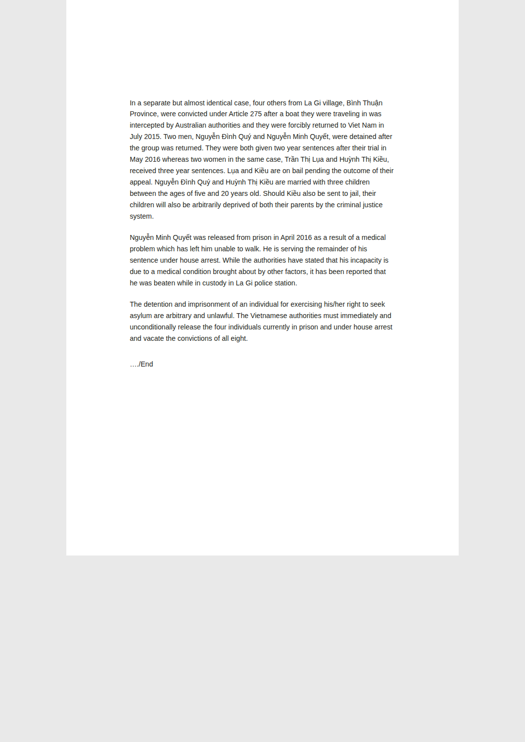In a separate but almost identical case, four others from La Gi village, Bình Thuận Province, were convicted under Article 275 after a boat they were traveling in was intercepted by Australian authorities and they were forcibly returned to Viet Nam in July 2015. Two men, Nguyễn Đình Quý and Nguyễn Minh Quyết, were detained after the group was returned. They were both given two year sentences after their trial in May 2016 whereas two women in the same case, Trần Thị Lụa and Huỳnh Thị Kiều, received three year sentences. Lụa and Kiều are on bail pending the outcome of their appeal. Nguyễn Đình Quý and Huỳnh Thị Kiều are married with three children between the ages of five and 20 years old. Should Kiều also be sent to jail, their children will also be arbitrarily deprived of both their parents by the criminal justice system.
Nguyễn Minh Quyết was released from prison in April 2016 as a result of a medical problem which has left him unable to walk. He is serving the remainder of his sentence under house arrest. While the authorities have stated that his incapacity is due to a medical condition brought about by other factors, it has been reported that he was beaten while in custody in La Gi police station.
The detention and imprisonment of an individual for exercising his/her right to seek asylum are arbitrary and unlawful. The Vietnamese authorities must immediately and unconditionally release the four individuals currently in prison and under house arrest and vacate the convictions of all eight.
…./End